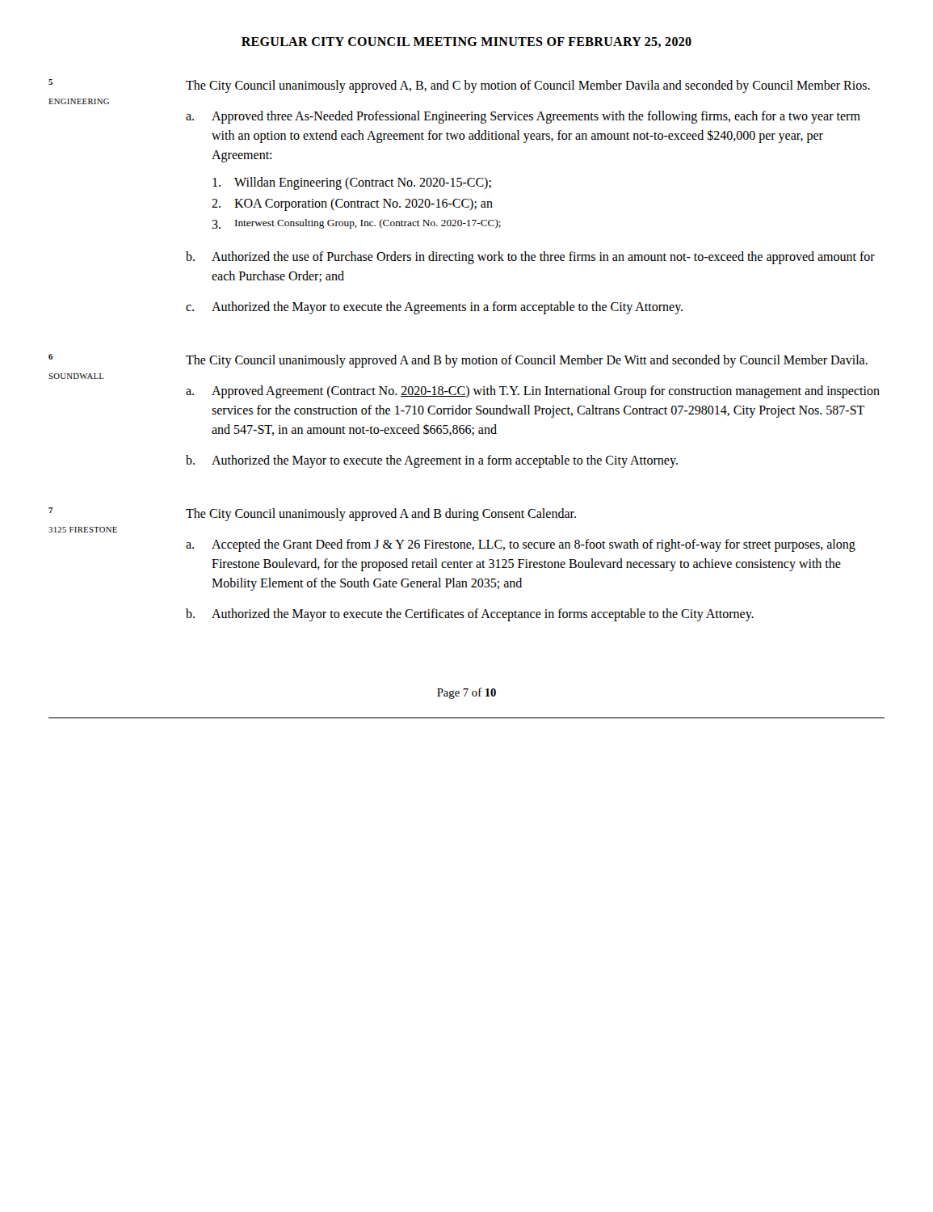REGULAR CITY COUNCIL MEETING MINUTES OF FEBRUARY 25, 2020
5 Engineering
The City Council unanimously approved A, B, and C by motion of Council Member Davila and seconded by Council Member Rios.
a.
Approved three As-Needed Professional Engineering Services Agreements with the following firms, each for a two year term with an option to extend each Agreement for two additional years, for an amount not-to-exceed $240,000 per year, per Agreement:
1.
Willdan Engineering (Contract No. 2020-15-CC);
2.
KOA Corporation (Contract No. 2020-16-CC); an
3.
Interwest Consulting Group, Inc. (Contract No. 2020-17-CC);
b.
Authorized the use of Purchase Orders in directing work to the three firms in an amount not- to-exceed the approved amount for each Purchase Order; and
c.
Authorized the Mayor to execute the Agreements in a form acceptable to the City Attorney.
6 Soundwall
The City Council unanimously approved A and B by motion of Council Member De Witt and seconded by Council Member Davila.
a.
Approved Agreement (Contract No. 2020-18-CC) with T.Y. Lin International Group for construction management and inspection services for the construction of the 1-710 Corridor Soundwall Project, Caltrans Contract 07-298014, City Project Nos. 587-ST and 547-ST, in an amount not-to-exceed $665,866; and
b.
Authorized the Mayor to execute the Agreement in a form acceptable to the City Attorney.
7 3125 Firestone
The City Council unanimously approved A and B during Consent Calendar.
a.
Accepted the Grant Deed from J & Y 26 Firestone, LLC, to secure an 8-foot swath of right-of-way for street purposes, along Firestone Boulevard, for the proposed retail center at 3125 Firestone Boulevard necessary to achieve consistency with the Mobility Element of the South Gate General Plan 2035; and
b.
Authorized the Mayor to execute the Certificates of Acceptance in forms acceptable to the City Attorney.
Page 7 of 10